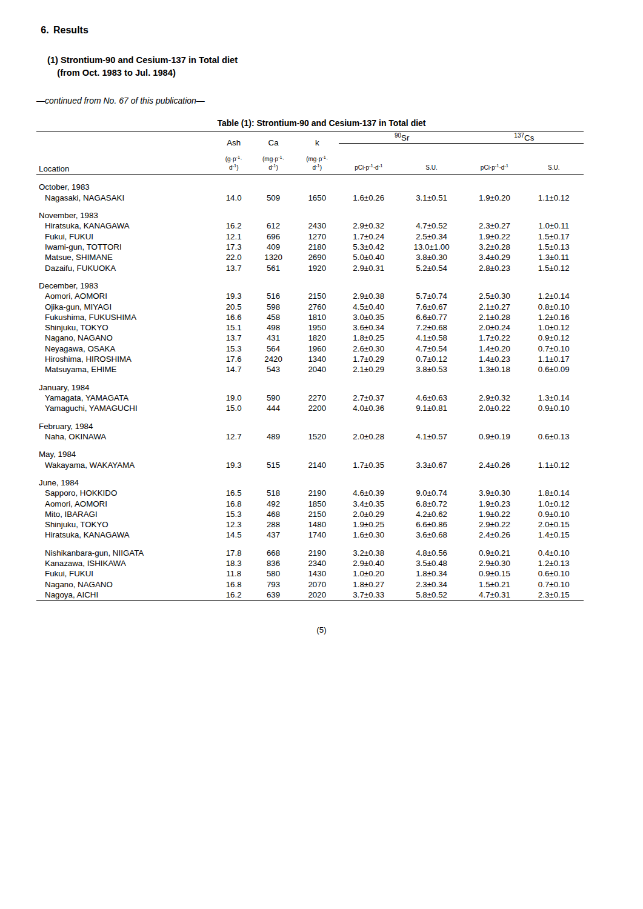6. Results
(1) Strontium-90 and Cesium-137 in Total diet
(from Oct. 1983 to Jul. 1984)
—continued from No. 67 of this publication—
Table (1): Strontium-90 and Cesium-137 in Total diet
| | Ash | Ca | k | 90 Sr | 137 Cs |
| --- | --- | --- | --- | --- | --- |
| Location | (g·p -1 · d -1 ) | (mg·p -1 · d -1 ) | (mg·p -1 · d -1 ) | pCi·p -1 ·d -1 | S.U. | pCi·p -1 ·d -1 | S.U. |
| October, 1983 | |
| Nagasaki, NAGASAKI | 14.0 | 509 | 1650 | 1.6±0.26 | 3.1±0.51 | 1.9±0.20 | 1.1±0.12 |
| November, 1983 | |
| Hiratsuka, KANAGAWA | 16.2 | 612 | 2430 | 2.9±0.32 | 4.7±0.52 | 2.3±0.27 | 1.0±0.11 |
| Fukui, FUKUI | 12.1 | 696 | 1270 | 1.7±0.24 | 2.5±0.34 | 1.9±0.22 | 1.5±0.17 |
| Iwami-gun, TOTTORI | 17.3 | 409 | 2180 | 5.3±0.42 | 13.0±1.00 | 3.2±0.28 | 1.5±0.13 |
| Matsue, SHIMANE | 22.0 | 1320 | 2690 | 5.0±0.40 | 3.8±0.30 | 3.4±0.29 | 1.3±0.11 |
| Dazaifu, FUKUOKA | 13.7 | 561 | 1920 | 2.9±0.31 | 5.2±0.54 | 2.8±0.23 | 1.5±0.12 |
| December, 1983 | |
| Aomori, AOMORI | 19.3 | 516 | 2150 | 2.9±0.38 | 5.7±0.74 | 2.5±0.30 | 1.2±0.14 |
| Ojika-gun, MIYAGI | 20.5 | 598 | 2760 | 4.5±0.40 | 7.6±0.67 | 2.1±0.27 | 0.8±0.10 |
| Fukushima, FUKUSHIMA | 16.6 | 458 | 1810 | 3.0±0.35 | 6.6±0.77 | 2.1±0.28 | 1.2±0.16 |
| Shinjuku, TOKYO | 15.1 | 498 | 1950 | 3.6±0.34 | 7.2±0.68 | 2.0±0.24 | 1.0±0.12 |
| Nagano, NAGANO | 13.7 | 431 | 1820 | 1.8±0.25 | 4.1±0.58 | 1.7±0.22 | 0.9±0.12 |
| Neyagawa, OSAKA | 15.3 | 564 | 1960 | 2.6±0.30 | 4.7±0.54 | 1.4±0.20 | 0.7±0.10 |
| Hiroshima, HIROSHIMA | 17.6 | 2420 | 1340 | 1.7±0.29 | 0.7±0.12 | 1.4±0.23 | 1.1±0.17 |
| Matsuyama, EHIME | 14.7 | 543 | 2040 | 2.1±0.29 | 3.8±0.53 | 1.3±0.18 | 0.6±0.09 |
| January, 1984 | |
| Yamagata, YAMAGATA | 19.0 | 590 | 2270 | 2.7±0.37 | 4.6±0.63 | 2.9±0.32 | 1.3±0.14 |
| Yamaguchi, YAMAGUCHI | 15.0 | 444 | 2200 | 4.0±0.36 | 9.1±0.81 | 2.0±0.22 | 0.9±0.10 |
| February, 1984 | |
| Naha, OKINAWA | 12.7 | 489 | 1520 | 2.0±0.28 | 4.1±0.57 | 0.9±0.19 | 0.6±0.13 |
| May, 1984 | |
| Wakayama, WAKAYAMA | 19.3 | 515 | 2140 | 1.7±0.35 | 3.3±0.67 | 2.4±0.26 | 1.1±0.12 |
| June, 1984 | |
| Sapporo, HOKKIDO | 16.5 | 518 | 2190 | 4.6±0.39 | 9.0±0.74 | 3.9±0.30 | 1.8±0.14 |
| Aomori, AOMORI | 16.8 | 492 | 1850 | 3.4±0.35 | 6.8±0.72 | 1.9±0.23 | 1.0±0.12 |
| Mito, IBARAGI | 15.3 | 468 | 2150 | 2.0±0.29 | 4.2±0.62 | 1.9±0.22 | 0.9±0.10 |
| Shinjuku, TOKYO | 12.3 | 288 | 1480 | 1.9±0.25 | 6.6±0.86 | 2.9±0.22 | 2.0±0.15 |
| Hiratsuka, KANAGAWA | 14.5 | 437 | 1740 | 1.6±0.30 | 3.6±0.68 | 2.4±0.26 | 1.4±0.15 |
| Nishikanbara-gun, NIIGATA | 17.8 | 668 | 2190 | 3.2±0.38 | 4.8±0.56 | 0.9±0.21 | 0.4±0.10 |
| Kanazawa, ISHIKAWA | 18.3 | 836 | 2340 | 2.9±0.40 | 3.5±0.48 | 2.9±0.30 | 1.2±0.13 |
| Fukui, FUKUI | 11.8 | 580 | 1430 | 1.0±0.20 | 1.8±0.34 | 0.9±0.15 | 0.6±0.10 |
| Nagano, NAGANO | 16.8 | 793 | 2070 | 1.8±0.27 | 2.3±0.34 | 1.5±0.21 | 0.7±0.10 |
| Nagoya, AICHI | 16.2 | 639 | 2020 | 3.7±0.33 | 5.8±0.52 | 4.7±0.31 | 2.3±0.15 |
(5)